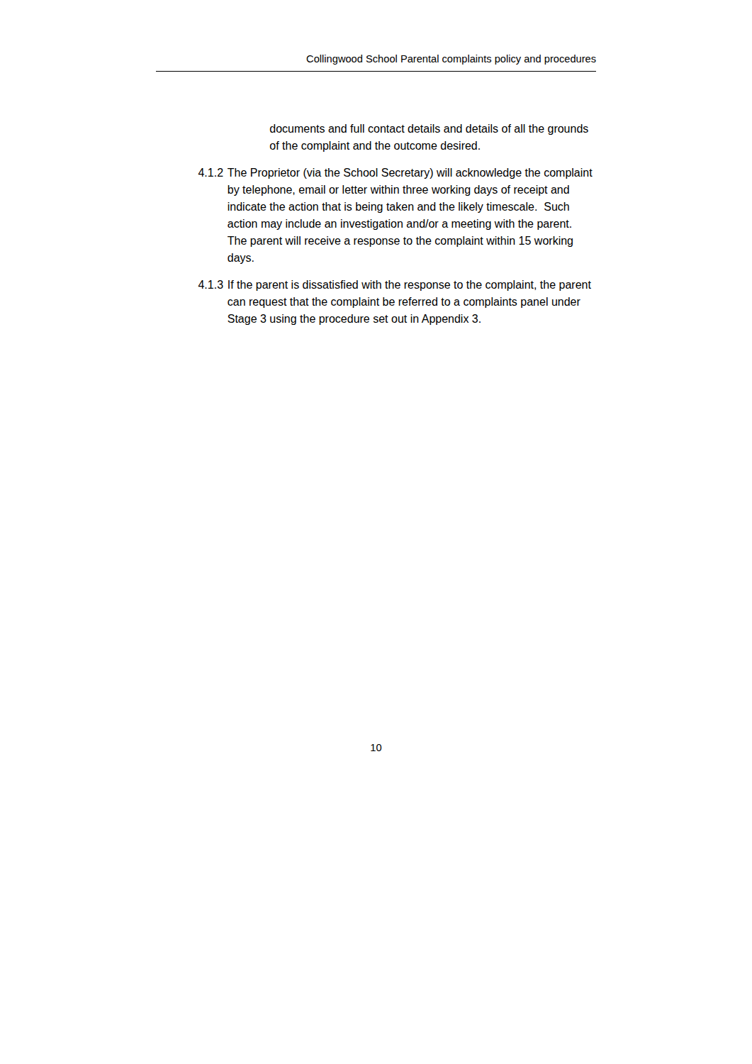Collingwood School Parental complaints policy and procedures
documents and full contact details and details of all the grounds of the complaint and the outcome desired.
4.1.2
The Proprietor (via the School Secretary) will acknowledge the complaint by telephone, email or letter within three working days of receipt and indicate the action that is being taken and the likely timescale. Such action may include an investigation and/or a meeting with the parent. The parent will receive a response to the complaint within 15 working days.
4.1.3
If the parent is dissatisfied with the response to the complaint, the parent can request that the complaint be referred to a complaints panel under Stage 3 using the procedure set out in Appendix 3.
10